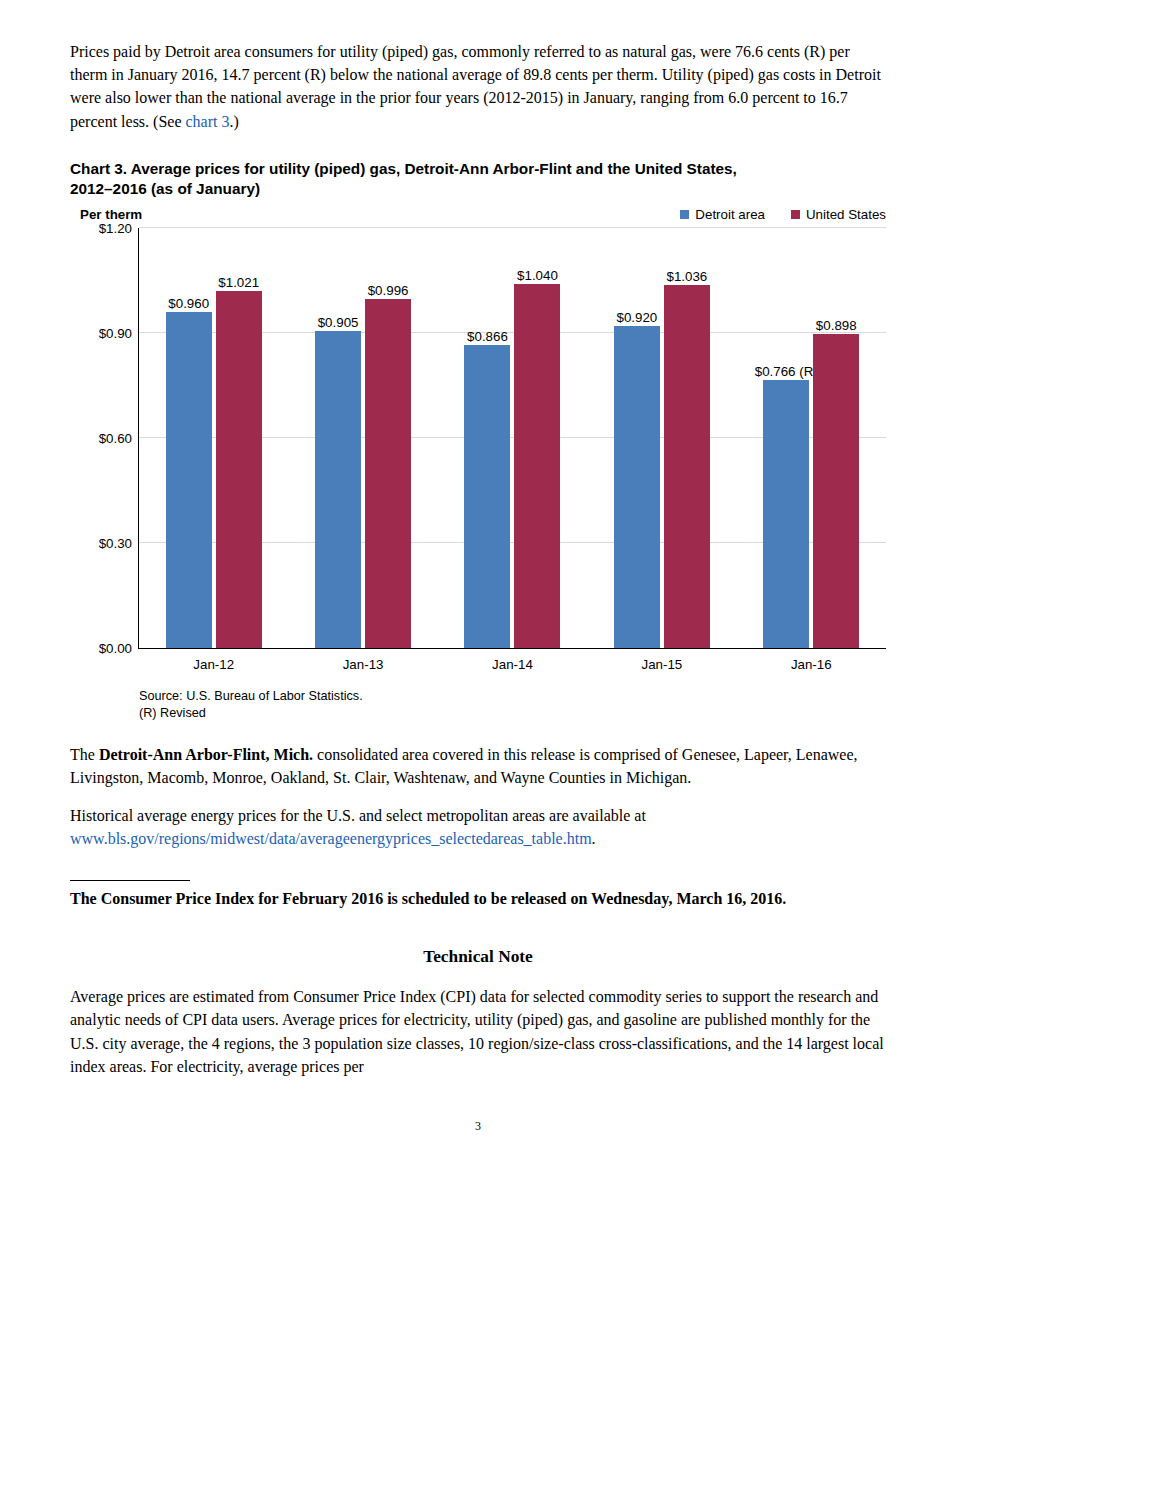Prices paid by Detroit area consumers for utility (piped) gas, commonly referred to as natural gas, were 76.6 cents (R) per therm in January 2016, 14.7 percent (R) below the national average of 89.8 cents per therm. Utility (piped) gas costs in Detroit were also lower than the national average in the prior four years (2012-2015) in January, ranging from 6.0 percent to 16.7 percent less. (See chart 3.)
Chart 3. Average prices for utility (piped) gas, Detroit-Ann Arbor-Flint and the United States,
2012–2016 (as of January)
Per therm Detroit area United States
| $1.20 $0.90 $0.60 $0.30 $0.00 | $0.960 $1.021 $0.905 $0.996 $0.866 $1.040 $0.920 $1.036 $0.766 (R) $0.898 |
Jan-12 Jan-13 Jan-14 Jan-15 Jan-16
Source: U.S. Bureau of Labor Statistics.
(R) Revised
The Detroit-Ann Arbor-Flint, Mich. consolidated area covered in this release is comprised of Genesee, Lapeer, Lenawee, Livingston, Macomb, Monroe, Oakland, St. Clair, Washtenaw, and Wayne Counties in Michigan.
Historical average energy prices for the U.S. and select metropolitan areas are available at www.bls.gov/regions/midwest/data/averageenergyprices_selectedareas_table.htm.
The Consumer Price Index for February 2016 is scheduled to be released on Wednesday, March 16, 2016.
Technical Note
Average prices are estimated from Consumer Price Index (CPI) data for selected commodity series to support the research and analytic needs of CPI data users. Average prices for electricity, utility (piped) gas, and gasoline are published monthly for the U.S. city average, the 4 regions, the 3 population size classes, 10 region/size-class cross-classifications, and the 14 largest local index areas. For electricity, average prices per
3